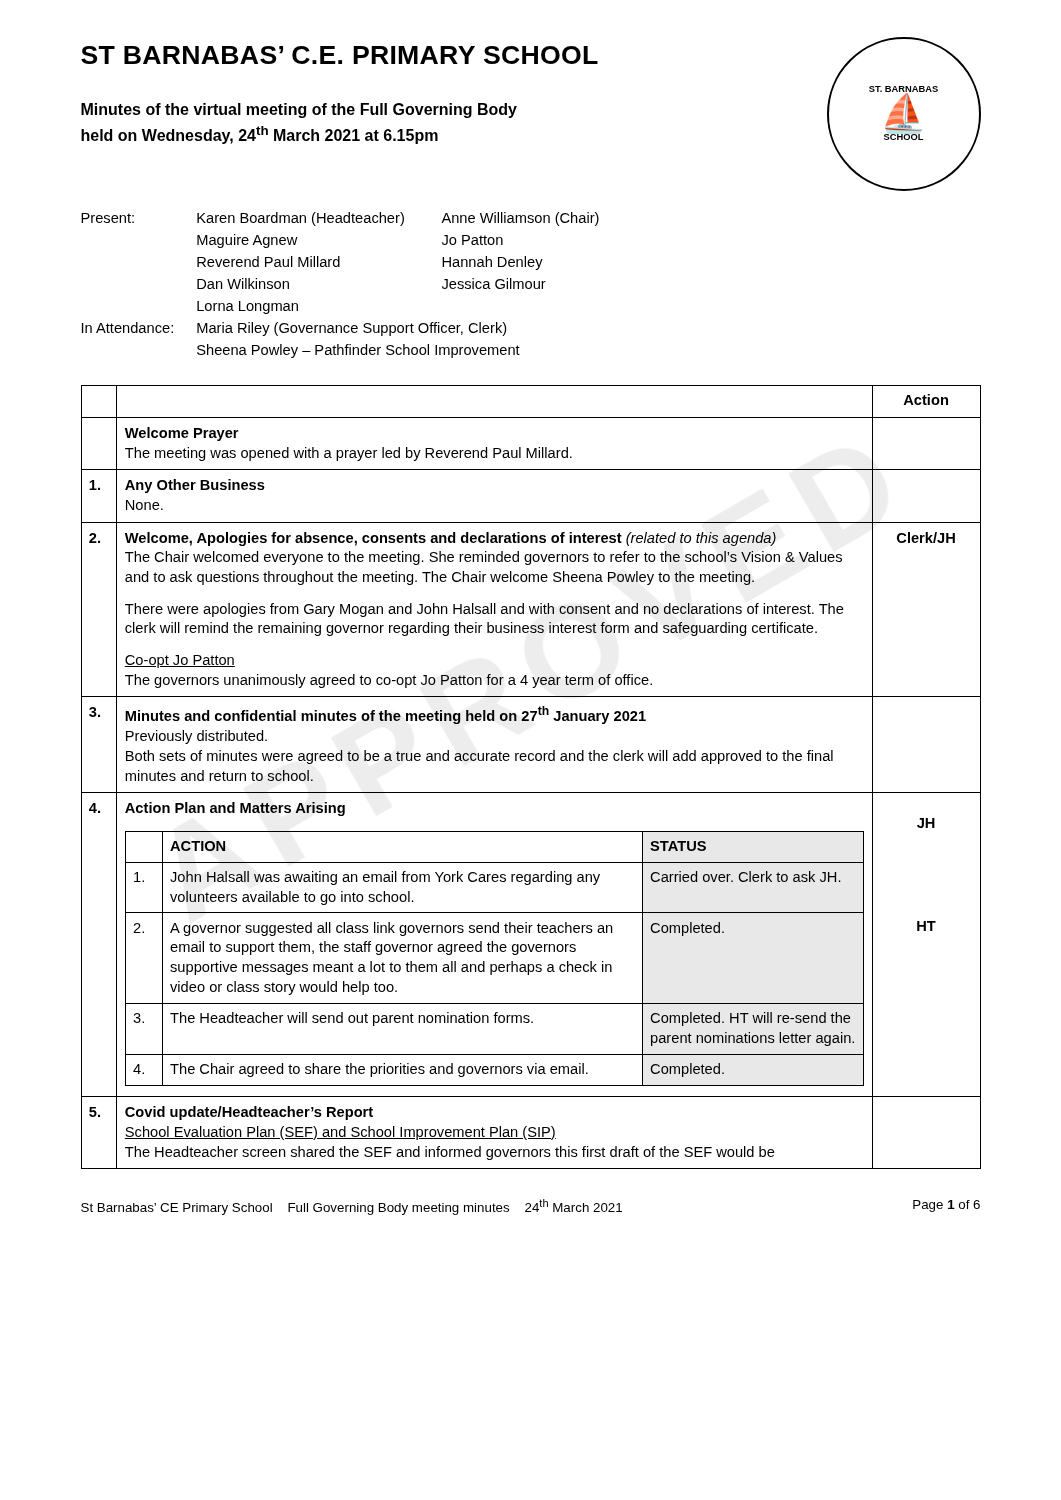ST. BARNABAS ⛵ SCHOOL
ST BARNABAS’ C.E. PRIMARY SCHOOL
Minutes of the virtual meeting of the Full Governing Body
held on Wednesday, 24th March 2021 at 6.15pm
| Present: | Karen Boardman (Headteacher) | Anne Williamson (Chair) |
| | Maguire Agnew | Jo Patton |
| | Reverend Paul Millard | Hannah Denley |
| | Dan Wilkinson | Jessica Gilmour |
| | Lorna Longman | |
| In Attendance: | Maria Riley (Governance Support Officer, Clerk) |
| | Sheena Powley – Pathfinder School Improvement |
| | | Action |
| --- | --- | --- |
| | Welcome Prayer The meeting was opened with a prayer led by Reverend Paul Millard. | |
| 1. | Any Other Business None. | |
| 2. | Welcome, Apologies for absence, consents and declarations of interest (related to this agenda) The Chair welcomed everyone to the meeting. She reminded governors to refer to the school’s Vision & Values and to ask questions throughout the meeting. The Chair welcome Sheena Powley to the meeting. There were apologies from Gary Mogan and John Halsall and with consent and no declarations of interest. The clerk will remind the remaining governor regarding their business interest form and safeguarding certificate. Co-opt Jo Patton The governors unanimously agreed to co-opt Jo Patton for a 4 year term of office. | Clerk/JH |
| 3. | Minutes and confidential minutes of the meeting held on 27 th January 2021 Previously distributed. Both sets of minutes were agreed to be a true and accurate record and the clerk will add approved to the final minutes and return to school. | |
| 4. | Action Plan and Matters Arising / / ACTION / STATUS / / --- / --- / --- / / 1. / John Halsall was awaiting an email from York Cares regarding any volunteers available to go into school. / Carried over. Clerk to ask JH. / / 2. / A governor suggested all class link governors send their teachers an email to support them, the staff governor agreed the governors supportive messages meant a lot to them all and perhaps a check in video or class story would help too. / Completed. / / 3. / The Headteacher will send out parent nomination forms. / Completed. HT will re-send the parent nominations letter again. / / 4. / The Chair agreed to share the priorities and governors via email. / Completed. / | JH HT |
| 5. | Covid update/Headteacher’s Report School Evaluation Plan (SEF) and School Improvement Plan (SIP) The Headteacher screen shared the SEF and informed governors this first draft of the SEF would be | |
St Barnabas’ CE Primary School Full Governing Body meeting minutes 24th March 2021
Page 1 of 6